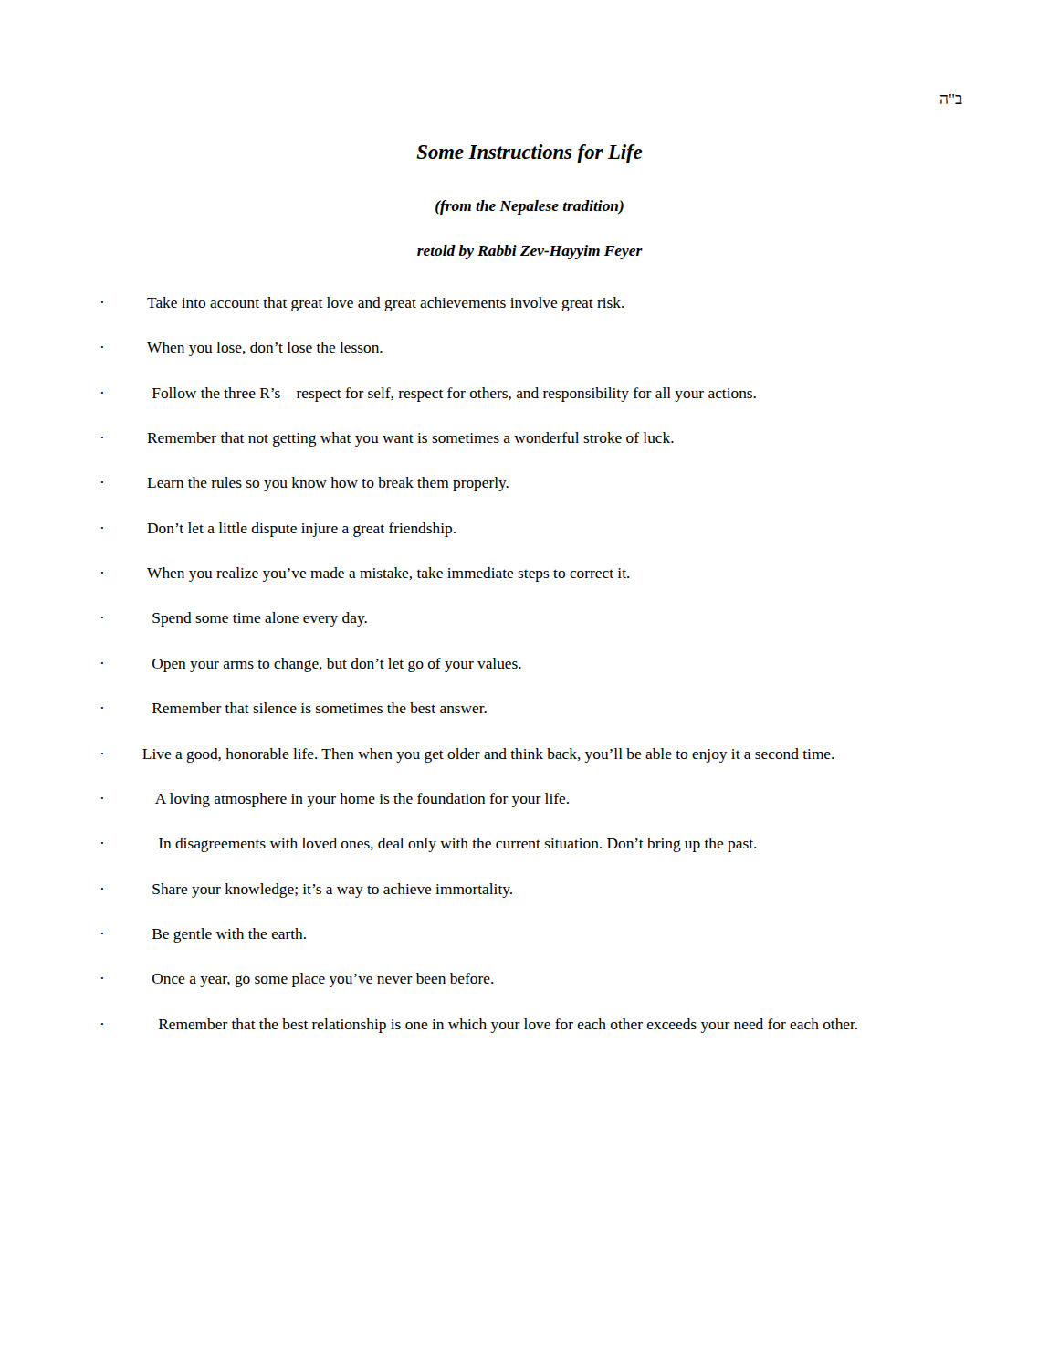ב"ה
Some Instructions for Life
(from the Nepalese tradition)
retold by Rabbi Zev-Hayyim Feyer
Take into account that great love and great achievements involve great risk.
When you lose, don’t lose the lesson.
Follow the three R’s – respect for self, respect for others, and responsibility for all your actions.
Remember that not getting what you want is sometimes a wonderful stroke of luck.
Learn the rules so you know how to break them properly.
Don’t let a little dispute injure a great friendship.
When you realize you’ve made a mistake, take immediate steps to correct it.
Spend some time alone every day.
Open your arms to change, but don’t let go of your values.
Remember that silence is sometimes the best answer.
Live a good, honorable life. Then when you get older and think back, you’ll be able to enjoy it a second time.
A loving atmosphere in your home is the foundation for your life.
In disagreements with loved ones, deal only with the current situation. Don’t bring up the past.
Share your knowledge; it’s a way to achieve immortality.
Be gentle with the earth.
Once a year, go some place you’ve never been before.
Remember that the best relationship is one in which your love for each other exceeds your need for each other.